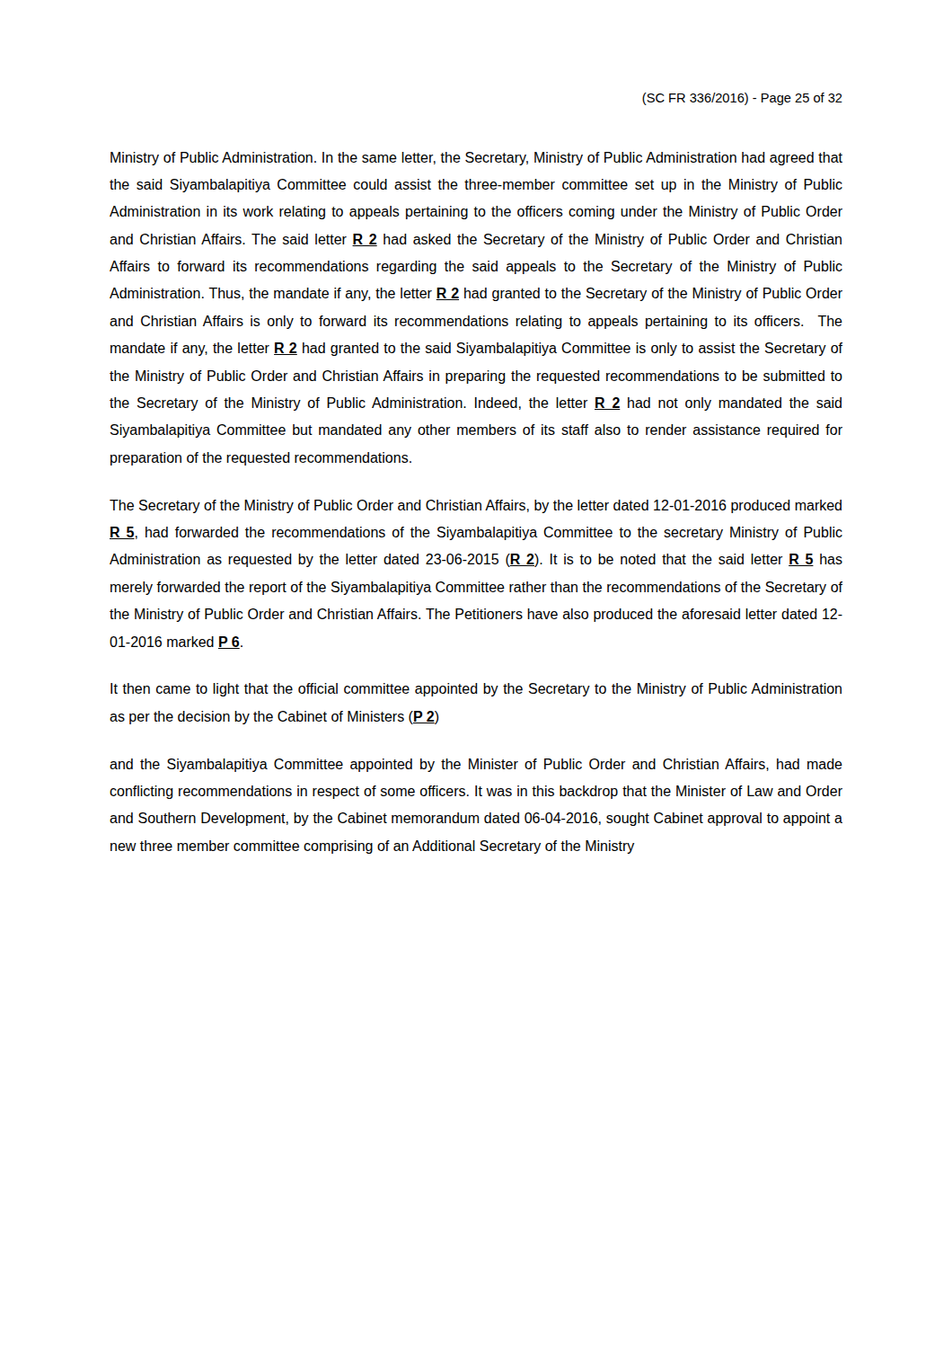(SC FR 336/2016) - Page 25 of 32
Ministry of Public Administration. In the same letter, the Secretary, Ministry of Public Administration had agreed that the said Siyambalapitiya Committee could assist the three-member committee set up in the Ministry of Public Administration in its work relating to appeals pertaining to the officers coming under the Ministry of Public Order and Christian Affairs. The said letter R 2 had asked the Secretary of the Ministry of Public Order and Christian Affairs to forward its recommendations regarding the said appeals to the Secretary of the Ministry of Public Administration. Thus, the mandate if any, the letter R 2 had granted to the Secretary of the Ministry of Public Order and Christian Affairs is only to forward its recommendations relating to appeals pertaining to its officers. The mandate if any, the letter R 2 had granted to the said Siyambalapitiya Committee is only to assist the Secretary of the Ministry of Public Order and Christian Affairs in preparing the requested recommendations to be submitted to the Secretary of the Ministry of Public Administration. Indeed, the letter R 2 had not only mandated the said Siyambalapitiya Committee but mandated any other members of its staff also to render assistance required for preparation of the requested recommendations.
The Secretary of the Ministry of Public Order and Christian Affairs, by the letter dated 12-01-2016 produced marked R 5, had forwarded the recommendations of the Siyambalapitiya Committee to the secretary Ministry of Public Administration as requested by the letter dated 23-06-2015 (R 2). It is to be noted that the said letter R 5 has merely forwarded the report of the Siyambalapitiya Committee rather than the recommendations of the Secretary of the Ministry of Public Order and Christian Affairs. The Petitioners have also produced the aforesaid letter dated 12-01-2016 marked P 6.
It then came to light that the official committee appointed by the Secretary to the Ministry of Public Administration as per the decision by the Cabinet of Ministers (P 2)
and the Siyambalapitiya Committee appointed by the Minister of Public Order and Christian Affairs, had made conflicting recommendations in respect of some officers. It was in this backdrop that the Minister of Law and Order and Southern Development, by the Cabinet memorandum dated 06-04-2016, sought Cabinet approval to appoint a new three member committee comprising of an Additional Secretary of the Ministry